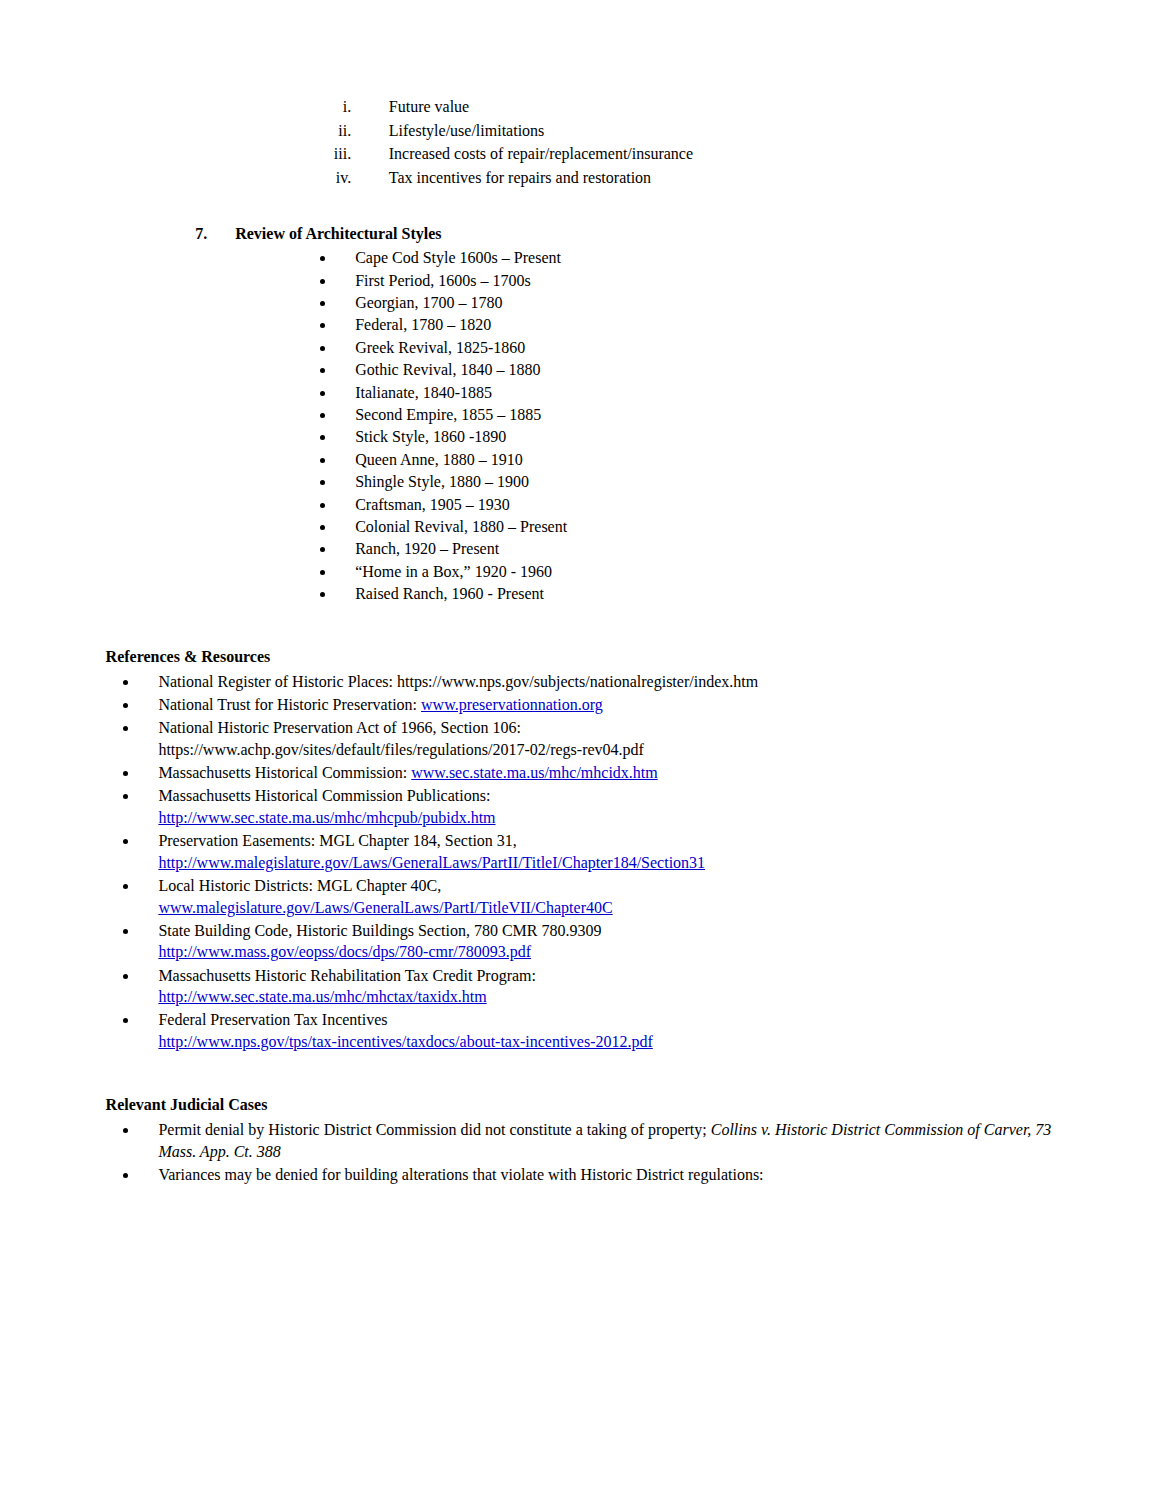Future value
Lifestyle/use/limitations
Increased costs of repair/replacement/insurance
Tax incentives for repairs and restoration
Review of Architectural Styles
Cape Cod Style 1600s – Present
First Period, 1600s – 1700s
Georgian, 1700 – 1780
Federal, 1780 – 1820
Greek Revival, 1825-1860
Gothic Revival, 1840 – 1880
Italianate, 1840-1885
Second Empire, 1855 – 1885
Stick Style, 1860 -1890
Queen Anne, 1880 – 1910
Shingle Style, 1880 – 1900
Craftsman, 1905 – 1930
Colonial Revival, 1880 – Present
Ranch, 1920 – Present
“Home in a Box,” 1920 - 1960
Raised Ranch, 1960 - Present
References & Resources
National Register of Historic Places: https://www.nps.gov/subjects/nationalregister/index.htm
National Trust for Historic Preservation: www.preservationnation.org
National Historic Preservation Act of 1966, Section 106: https://www.achp.gov/sites/default/files/regulations/2017-02/regs-rev04.pdf
Massachusetts Historical Commission: www.sec.state.ma.us/mhc/mhcidx.htm
Massachusetts Historical Commission Publications: http://www.sec.state.ma.us/mhc/mhcpub/pubidx.htm
Preservation Easements: MGL Chapter 184, Section 31, http://www.malegislature.gov/Laws/GeneralLaws/PartII/TitleI/Chapter184/Section31
Local Historic Districts: MGL Chapter 40C, www.malegislature.gov/Laws/GeneralLaws/PartI/TitleVII/Chapter40C
State Building Code, Historic Buildings Section, 780 CMR 780.9309 http://www.mass.gov/eopss/docs/dps/780-cmr/780093.pdf
Massachusetts Historic Rehabilitation Tax Credit Program: http://www.sec.state.ma.us/mhc/mhctax/taxidx.htm
Federal Preservation Tax Incentives http://www.nps.gov/tps/tax-incentives/taxdocs/about-tax-incentives-2012.pdf
Relevant Judicial Cases
Permit denial by Historic District Commission did not constitute a taking of property; Collins v. Historic District Commission of Carver, 73 Mass. App. Ct. 388
Variances may be denied for building alterations that violate with Historic District regulations: